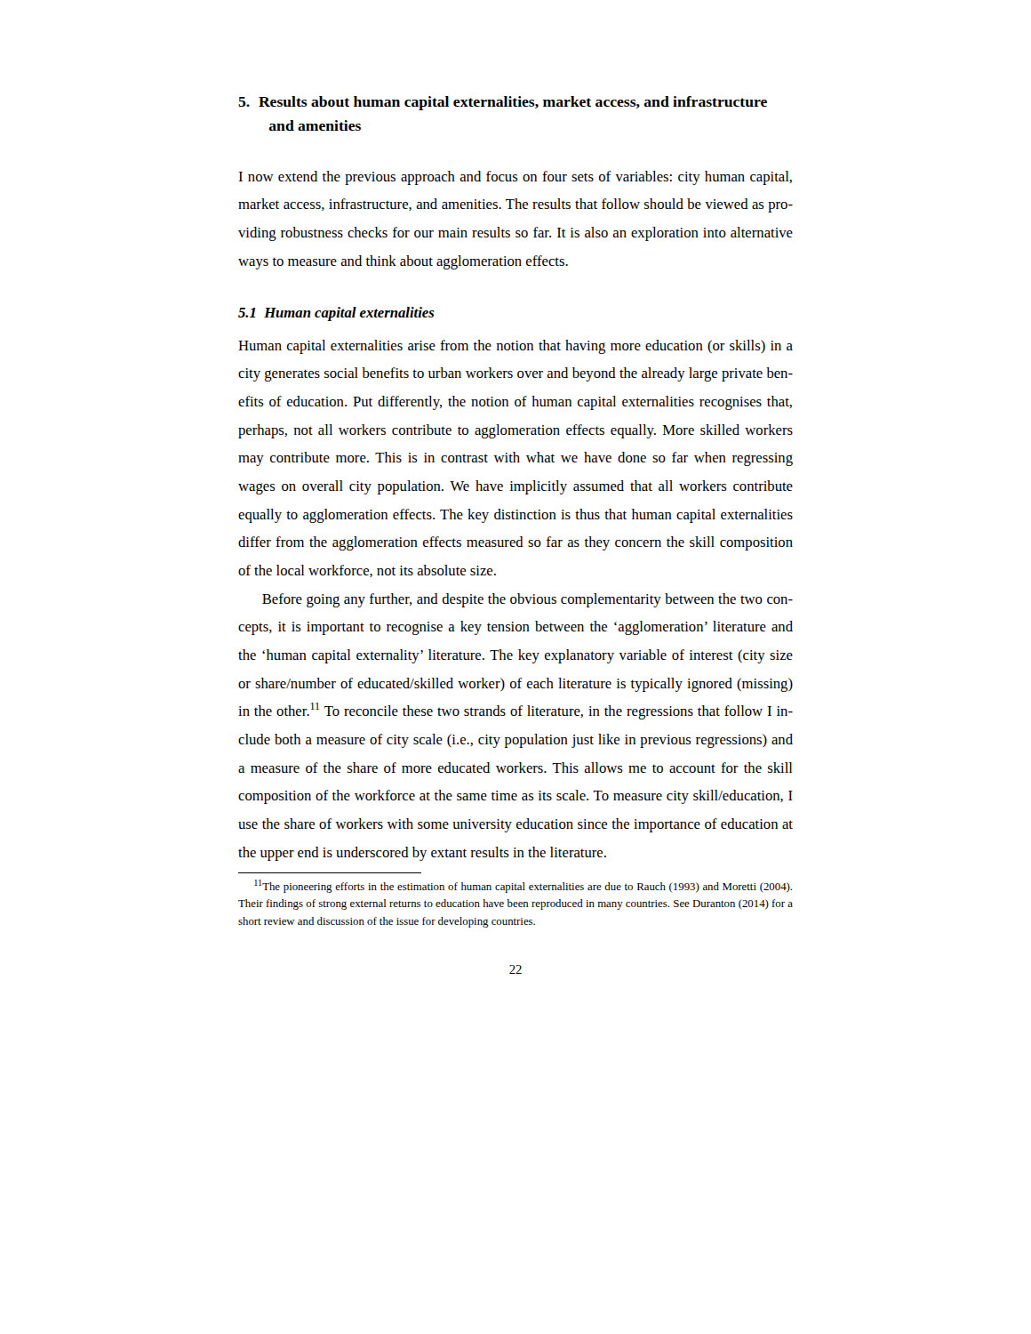5. Results about human capital externalities, market access, and infrastructure and amenities
I now extend the previous approach and focus on four sets of variables: city human capital, market access, infrastructure, and amenities. The results that follow should be viewed as providing robustness checks for our main results so far. It is also an exploration into alternative ways to measure and think about agglomeration effects.
5.1 Human capital externalities
Human capital externalities arise from the notion that having more education (or skills) in a city generates social benefits to urban workers over and beyond the already large private benefits of education. Put differently, the notion of human capital externalities recognises that, perhaps, not all workers contribute to agglomeration effects equally. More skilled workers may contribute more. This is in contrast with what we have done so far when regressing wages on overall city population. We have implicitly assumed that all workers contribute equally to agglomeration effects. The key distinction is thus that human capital externalities differ from the agglomeration effects measured so far as they concern the skill composition of the local workforce, not its absolute size.
Before going any further, and despite the obvious complementarity between the two concepts, it is important to recognise a key tension between the ‘agglomeration’ literature and the ‘human capital externality’ literature. The key explanatory variable of interest (city size or share/number of educated/skilled worker) of each literature is typically ignored (missing) in the other.11 To reconcile these two strands of literature, in the regressions that follow I include both a measure of city scale (i.e., city population just like in previous regressions) and a measure of the share of more educated workers. This allows me to account for the skill composition of the workforce at the same time as its scale. To measure city skill/education, I use the share of workers with some university education since the importance of education at the upper end is underscored by extant results in the literature.
11The pioneering efforts in the estimation of human capital externalities are due to Rauch (1993) and Moretti (2004). Their findings of strong external returns to education have been reproduced in many countries. See Duranton (2014) for a short review and discussion of the issue for developing countries.
22